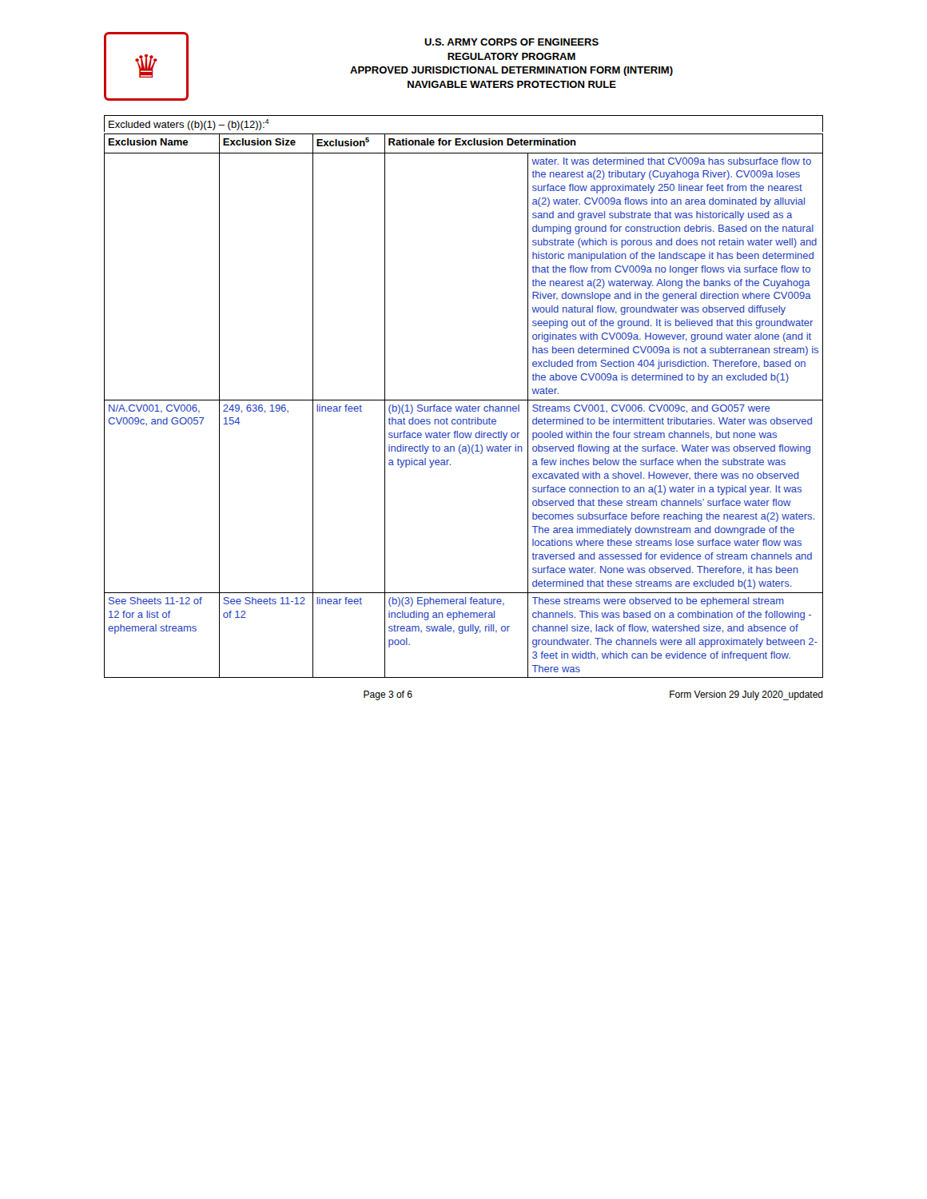♛
U.S. ARMY CORPS OF ENGINEERS
REGULATORY PROGRAM
APPROVED JURISDICTIONAL DETERMINATION FORM (INTERIM)
NAVIGABLE WATERS PROTECTION RULE
Excluded waters ((b)(1) – (b)(12)):4
| Exclusion Name | Exclusion Size | Exclusion 5 | Rationale for Exclusion Determination |
| --- | --- | --- | --- |
| | | | | water. It was determined that CV009a has subsurface flow to the nearest a(2) tributary (Cuyahoga River). CV009a loses surface flow approximately 250 linear feet from the nearest a(2) water. CV009a flows into an area dominated by alluvial sand and gravel substrate that was historically used as a dumping ground for construction debris. Based on the natural substrate (which is porous and does not retain water well) and historic manipulation of the landscape it has been determined that the flow from CV009a no longer flows via surface flow to the nearest a(2) waterway. Along the banks of the Cuyahoga River, downslope and in the general direction where CV009a would natural flow, groundwater was observed diffusely seeping out of the ground. It is believed that this groundwater originates with CV009a. However, ground water alone (and it has been determined CV009a is not a subterranean stream) is excluded from Section 404 jurisdiction. Therefore, based on the above CV009a is determined to by an excluded b(1) water. |
| N/A.CV001, CV006, CV009c, and GO057 | 249, 636, 196, 154 | linear feet | (b)(1) Surface water channel that does not contribute surface water flow directly or indirectly to an (a)(1) water in a typical year. | Streams CV001, CV006. CV009c, and GO057 were determined to be intermittent tributaries. Water was observed pooled within the four stream channels, but none was observed flowing at the surface. Water was observed flowing a few inches below the surface when the substrate was excavated with a shovel. However, there was no observed surface connection to an a(1) water in a typical year. It was observed that these stream channels’ surface water flow becomes subsurface before reaching the nearest a(2) waters. The area immediately downstream and downgrade of the locations where these streams lose surface water flow was traversed and assessed for evidence of stream channels and surface water. None was observed. Therefore, it has been determined that these streams are excluded b(1) waters. |
| See Sheets 11-12 of 12 for a list of ephemeral streams | See Sheets 11-12 of 12 | linear feet | (b)(3) Ephemeral feature, including an ephemeral stream, swale, gully, rill, or pool. | These streams were observed to be ephemeral stream channels. This was based on a combination of the following - channel size, lack of flow, watershed size, and absence of groundwater. The channels were all approximately between 2-3 feet in width, which can be evidence of infrequent flow. There was |
Page 3 of 6
Form Version 29 July 2020_updated